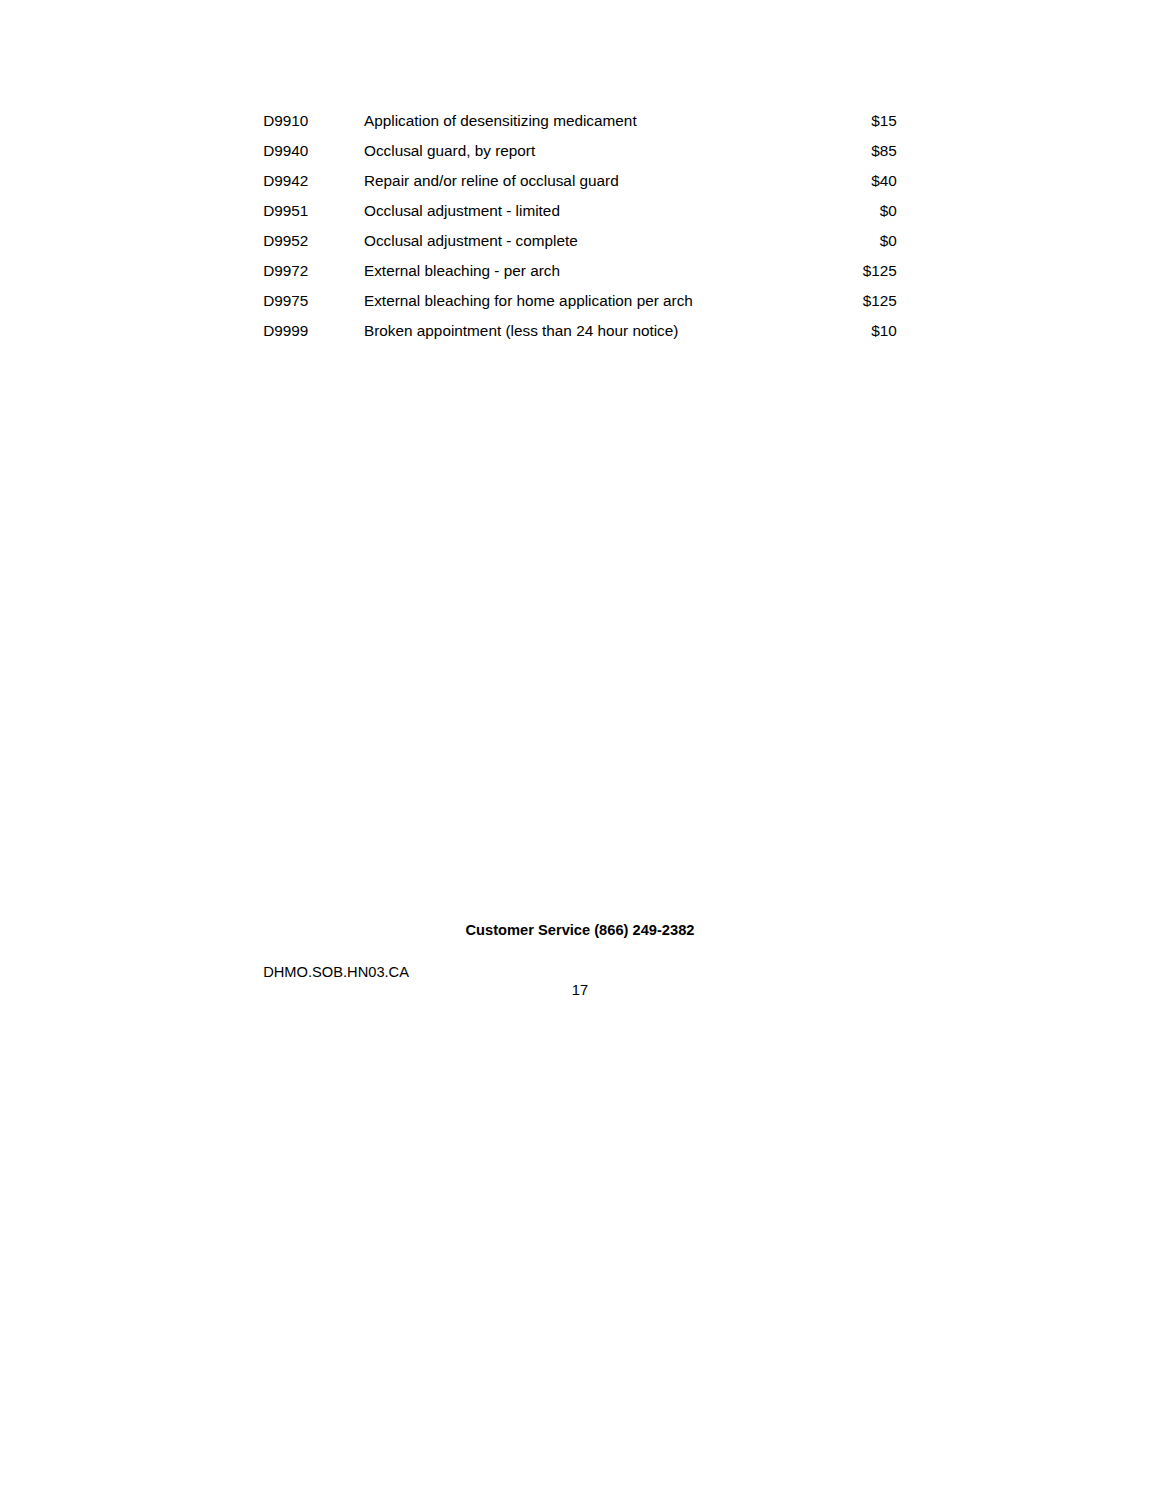| D9910 | Application of desensitizing medicament | $15 |
| D9940 | Occlusal guard, by report | $85 |
| D9942 | Repair and/or reline of occlusal guard | $40 |
| D9951 | Occlusal adjustment - limited | $0 |
| D9952 | Occlusal adjustment - complete | $0 |
| D9972 | External bleaching - per arch | $125 |
| D9975 | External bleaching for home application per arch | $125 |
| D9999 | Broken appointment (less than 24 hour notice) | $10 |
Customer Service (866) 249-2382
DHMO.SOB.HN03.CA
17